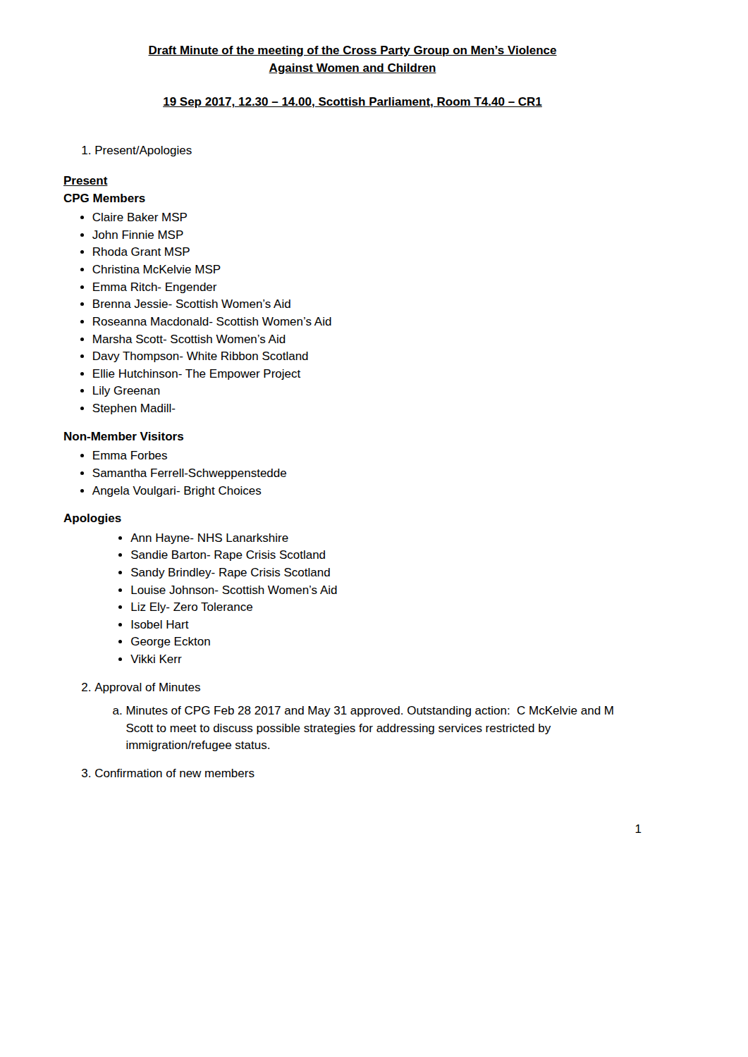Draft Minute of the meeting of the Cross Party Group on Men’s Violence
Against Women and Children
19 Sep 2017, 12.30 – 14.00, Scottish Parliament, Room T4.40 – CR1
Present/Apologies
Present
CPG Members
Claire Baker MSP
John Finnie MSP
Rhoda Grant MSP
Christina McKelvie MSP
Emma Ritch- Engender
Brenna Jessie- Scottish Women’s Aid
Roseanna Macdonald- Scottish Women’s Aid
Marsha Scott- Scottish Women’s Aid
Davy Thompson- White Ribbon Scotland
Ellie Hutchinson- The Empower Project
Lily Greenan
Stephen Madill-
Non-Member Visitors
Emma Forbes
Samantha Ferrell-Schweppenstedde
Angela Voulgari- Bright Choices
Apologies
Ann Hayne- NHS Lanarkshire
Sandie Barton- Rape Crisis Scotland
Sandy Brindley- Rape Crisis Scotland
Louise Johnson- Scottish Women’s Aid
Liz Ely- Zero Tolerance
Isobel Hart
George Eckton
Vikki Kerr
Approval of Minutes
Minutes of CPG Feb 28 2017 and May 31 approved. Outstanding action: C McKelvie and M Scott to meet to discuss possible strategies for addressing services restricted by immigration/refugee status.
Confirmation of new members
1